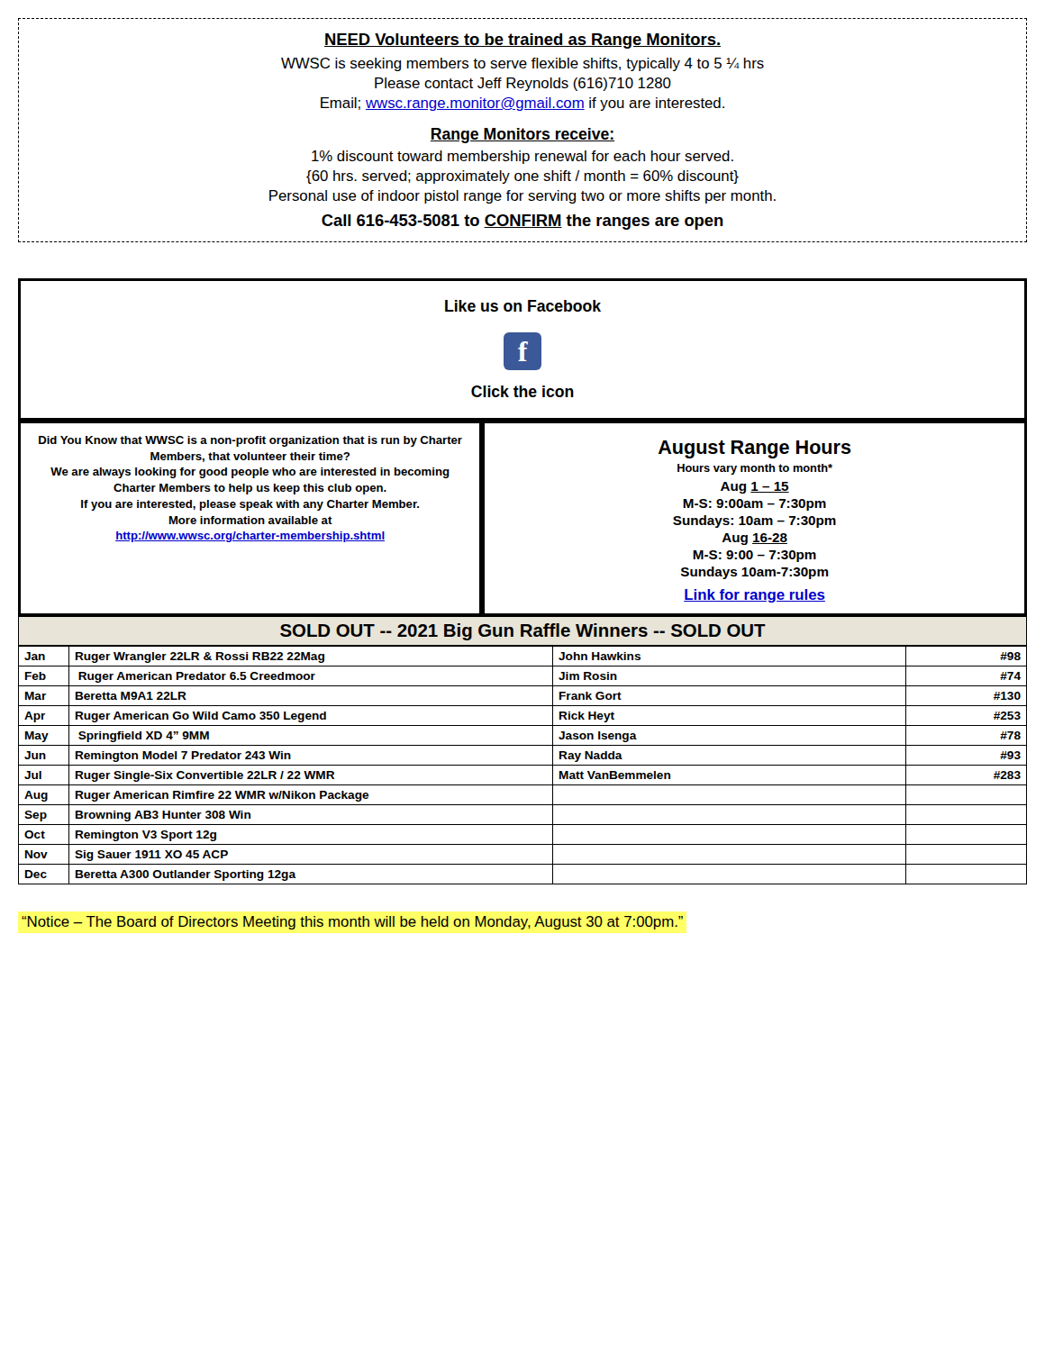NEED Volunteers to be trained as Range Monitors.
WWSC is seeking members to serve flexible shifts, typically 4 to 5 ¼ hrs
Please contact Jeff Reynolds (616)710 1280
Email; wwsc.range.monitor@gmail.com if you are interested.
Range Monitors receive:
1% discount toward membership renewal for each hour served.
{60 hrs. served; approximately one shift / month = 60% discount}
Personal use of indoor pistol range for serving two or more shifts per month.
Call 616-453-5081 to CONFIRM the ranges are open
Like us on Facebook
f
Click the icon
Did You Know that WWSC is a non-profit organization that is run by Charter Members, that volunteer their time?
We are always looking for good people who are interested in becoming Charter Members to help us keep this club open.
If you are interested, please speak with any Charter Member.
More information available at
http://www.wwsc.org/charter-membership.shtml
August Range Hours
Hours vary month to month*
Aug 1 – 15
M-S: 9:00am – 7:30pm
Sundays: 10am – 7:30pm
Aug 16-28
M-S: 9:00 – 7:30pm
Sundays 10am-7:30pm
Link for range rules
SOLD OUT -- 2021 Big Gun Raffle Winners -- SOLD OUT
| Jan | Ruger Wrangler 22LR & Rossi RB22 22Mag | John Hawkins | #98 |
| Feb | Ruger American Predator 6.5 Creedmoor | Jim Rosin | #74 |
| Mar | Beretta M9A1 22LR | Frank Gort | #130 |
| Apr | Ruger American Go Wild Camo 350 Legend | Rick Heyt | #253 |
| May | Springfield XD 4” 9MM | Jason Isenga | #78 |
| Jun | Remington Model 7 Predator 243 Win | Ray Nadda | #93 |
| Jul | Ruger Single-Six Convertible 22LR / 22 WMR | Matt VanBemmelen | #283 |
| Aug | Ruger American Rimfire 22 WMR w/Nikon Package | | |
| Sep | Browning AB3 Hunter 308 Win | | |
| Oct | Remington V3 Sport 12g | | |
| Nov | Sig Sauer 1911 XO 45 ACP | | |
| Dec | Beretta A300 Outlander Sporting 12ga | | |
“Notice – The Board of Directors Meeting this month will be held on Monday, August 30 at 7:00pm.”